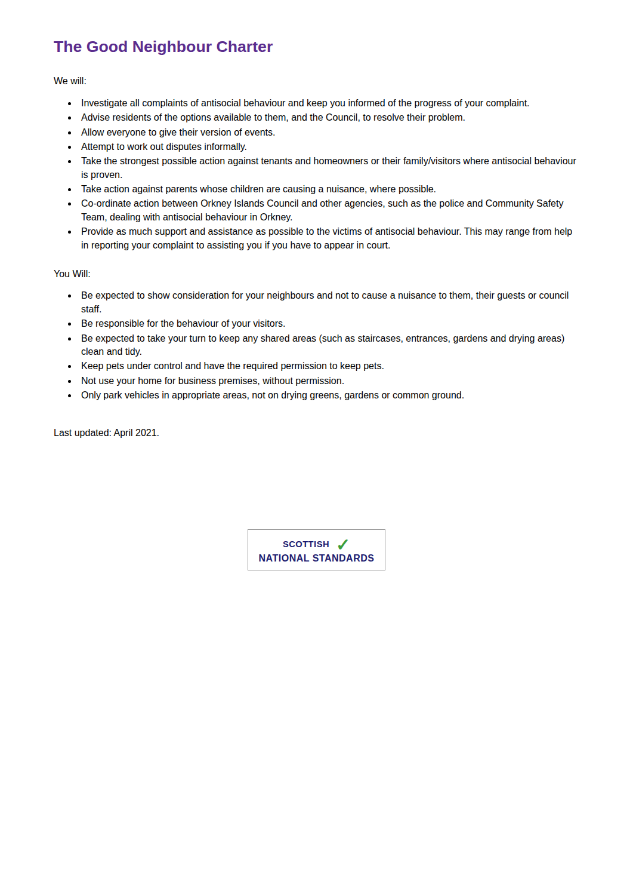The Good Neighbour Charter
We will:
Investigate all complaints of antisocial behaviour and keep you informed of the progress of your complaint.
Advise residents of the options available to them, and the Council, to resolve their problem.
Allow everyone to give their version of events.
Attempt to work out disputes informally.
Take the strongest possible action against tenants and homeowners or their family/visitors where antisocial behaviour is proven.
Take action against parents whose children are causing a nuisance, where possible.
Co-ordinate action between Orkney Islands Council and other agencies, such as the police and Community Safety Team, dealing with antisocial behaviour in Orkney.
Provide as much support and assistance as possible to the victims of antisocial behaviour. This may range from help in reporting your complaint to assisting you if you have to appear in court.
You Will:
Be expected to show consideration for your neighbours and not to cause a nuisance to them, their guests or council staff.
Be responsible for the behaviour of your visitors.
Be expected to take your turn to keep any shared areas (such as staircases, entrances, gardens and drying areas) clean and tidy.
Keep pets under control and have the required permission to keep pets.
Not use your home for business premises, without permission.
Only park vehicles in appropriate areas, not on drying greens, gardens or common ground.
Last updated: April 2021.
SCOTTISH ✓
NATIONAL STANDARDS